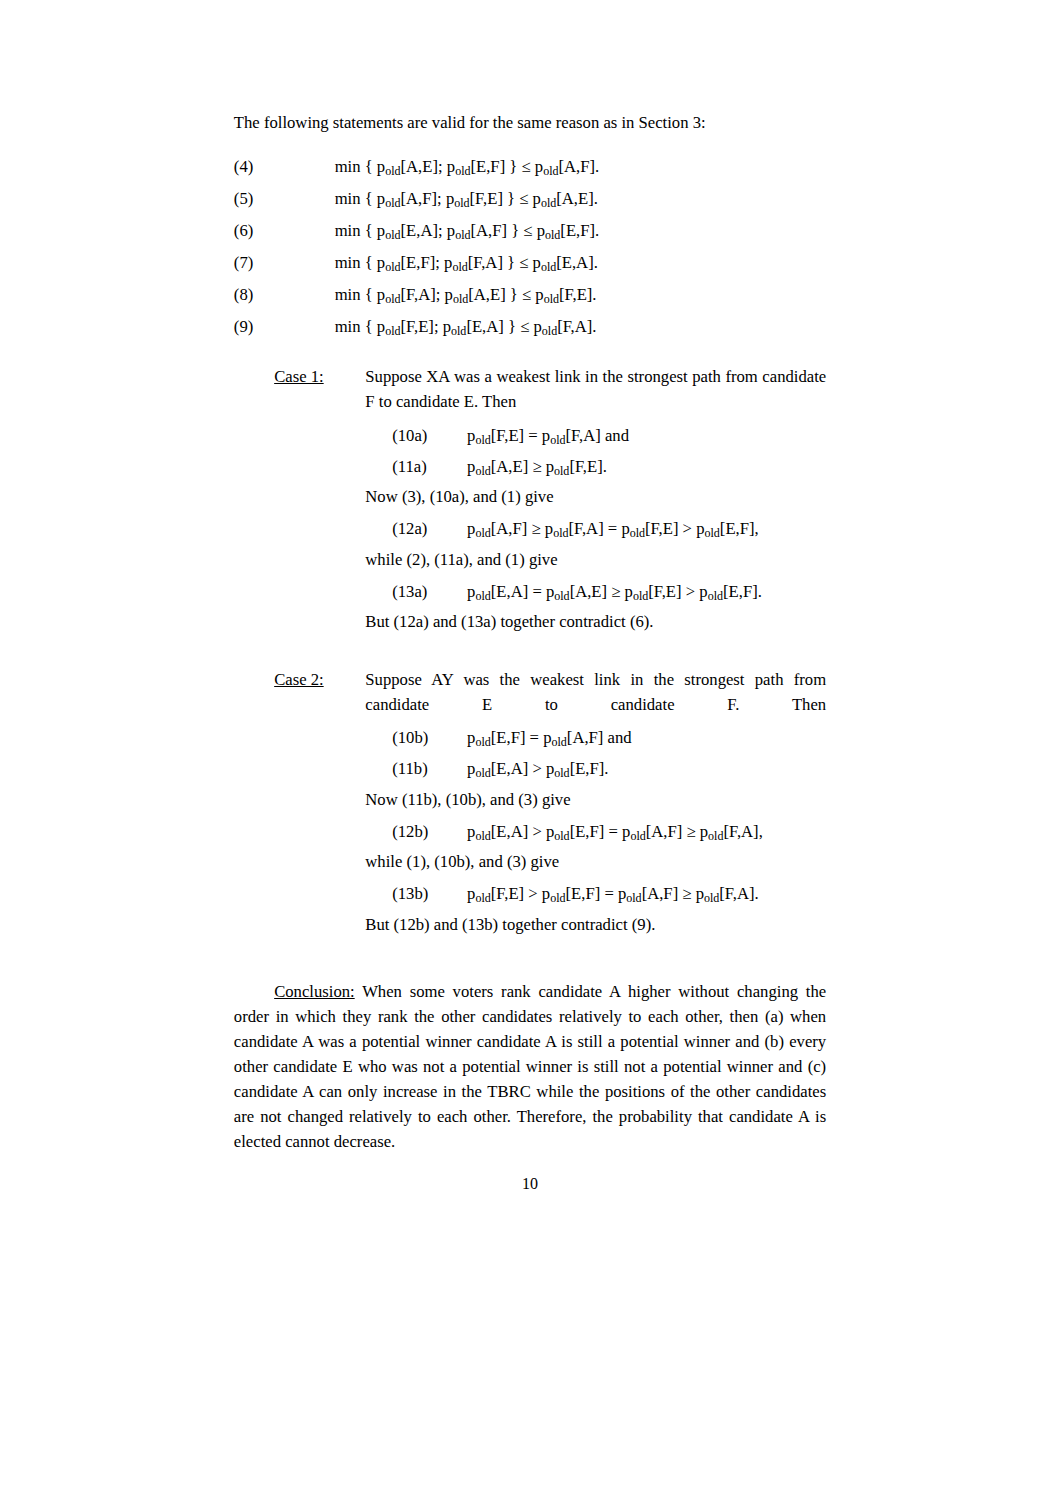The following statements are valid for the same reason as in Section 3:
(4) min { pold[A,E]; pold[E,F] } ≤ pold[A,F].
(5) min { pold[A,F]; pold[F,E] } ≤ pold[A,E].
(6) min { pold[E,A]; pold[A,F] } ≤ pold[E,F].
(7) min { pold[E,F]; pold[F,A] } ≤ pold[E,A].
(8) min { pold[F,A]; pold[A,E] } ≤ pold[F,E].
(9) min { pold[F,E]; pold[E,A] } ≤ pold[F,A].
Case 1:
Suppose XA was a weakest link in the strongest path from candidate F to candidate E. Then
(10a) pold[F,E] = pold[F,A] and
(11a) pold[A,E] ≥ pold[F,E].
Now (3), (10a), and (1) give
(12a) pold[A,F] ≥ pold[F,A] = pold[F,E] > pold[E,F],
while (2), (11a), and (1) give
(13a) pold[E,A] = pold[A,E] ≥ pold[F,E] > pold[E,F].
But (12a) and (13a) together contradict (6).
Case 2:
Suppose AY was the weakest link in the strongest path from candidate E to candidate F. Then
(10b) pold[E,F] = pold[A,F] and
(11b) pold[E,A] > pold[E,F].
Now (11b), (10b), and (3) give
(12b) pold[E,A] > pold[E,F] = pold[A,F] ≥ pold[F,A],
while (1), (10b), and (3) give
(13b) pold[F,E] > pold[E,F] = pold[A,F] ≥ pold[F,A].
But (12b) and (13b) together contradict (9).
Conclusion: When some voters rank candidate A higher without changing the order in which they rank the other candidates relatively to each other, then (a) when candidate A was a potential winner candidate A is still a potential winner and (b) every other candidate E who was not a potential winner is still not a potential winner and (c) candidate A can only increase in the TBRC while the positions of the other candidates are not changed relatively to each other. Therefore, the probability that candidate A is elected cannot decrease.
10